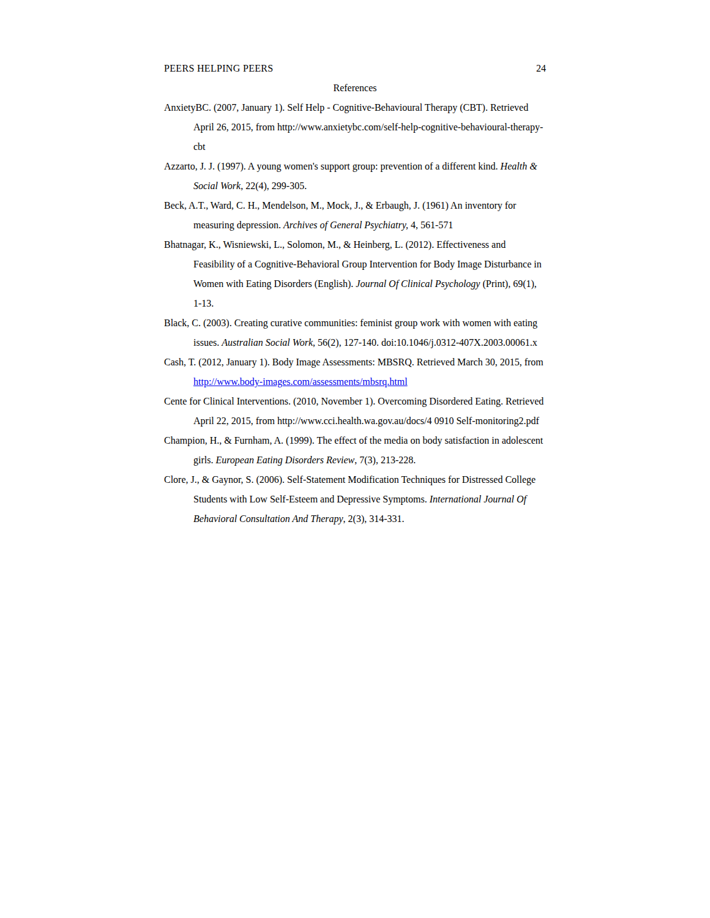Peers Helping Peers 24
References
AnxietyBC. (2007, January 1). Self Help - Cognitive-Behavioural Therapy (CBT). Retrieved April 26, 2015, from http://www.anxietybc.com/self-help-cognitive-behavioural-therapy-cbt
Azzarto, J. J. (1997). A young women's support group: prevention of a different kind. Health & Social Work, 22(4), 299-305.
Beck, A.T., Ward, C. H., Mendelson, M., Mock, J., & Erbaugh, J. (1961) An inventory for measuring depression. Archives of General Psychiatry, 4, 561-571
Bhatnagar, K., Wisniewski, L., Solomon, M., & Heinberg, L. (2012). Effectiveness and Feasibility of a Cognitive-Behavioral Group Intervention for Body Image Disturbance in Women with Eating Disorders (English). Journal Of Clinical Psychology (Print), 69(1), 1-13.
Black, C. (2003). Creating curative communities: feminist group work with women with eating issues. Australian Social Work, 56(2), 127-140. doi:10.1046/j.0312-407X.2003.00061.x
Cash, T. (2012, January 1). Body Image Assessments: MBSRQ. Retrieved March 30, 2015, from http://www.body-images.com/assessments/mbsrq.html
Cente for Clinical Interventions. (2010, November 1). Overcoming Disordered Eating. Retrieved April 22, 2015, from http://www.cci.health.wa.gov.au/docs/4 0910 Self-monitoring2.pdf
Champion, H., & Furnham, A. (1999). The effect of the media on body satisfaction in adolescent girls. European Eating Disorders Review, 7(3), 213-228.
Clore, J., & Gaynor, S. (2006). Self-Statement Modification Techniques for Distressed College Students with Low Self-Esteem and Depressive Symptoms. International Journal Of Behavioral Consultation And Therapy, 2(3), 314-331.